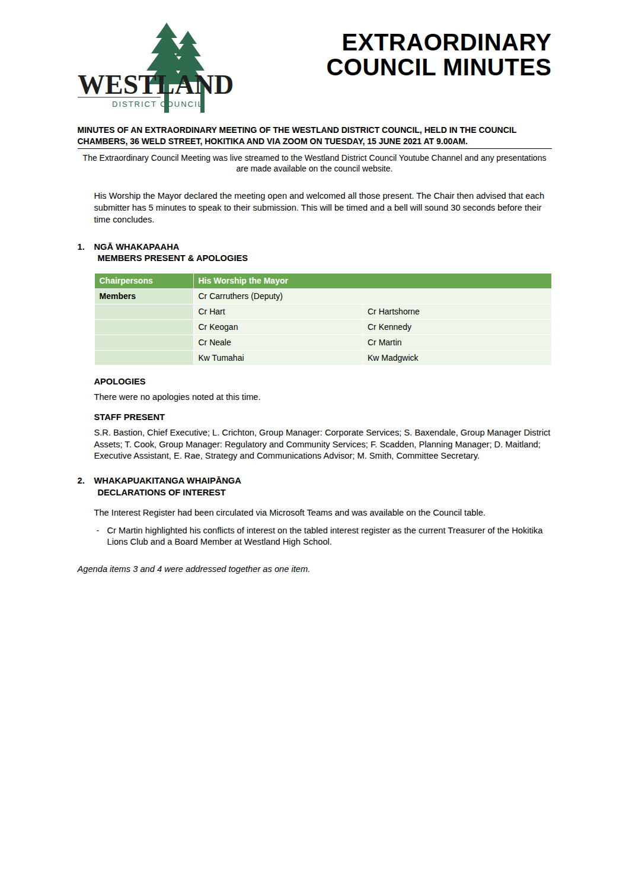WESTLAND DISTRICT COUNCIL
EXTRAORDINARY
COUNCIL MINUTES
MINUTES OF AN EXTRAORDINARY MEETING OF THE WESTLAND DISTRICT COUNCIL, HELD IN THE COUNCIL CHAMBERS, 36 WELD STREET, HOKITIKA AND VIA ZOOM ON TUESDAY, 15 JUNE 2021 AT 9.00AM.
The Extraordinary Council Meeting was live streamed to the Westland District Council Youtube Channel and any presentations are made available on the council website.
His Worship the Mayor declared the meeting open and welcomed all those present. The Chair then advised that each submitter has 5 minutes to speak to their submission. This will be timed and a bell will sound 30 seconds before their time concludes.
NGĀ WHAKAPAAHA
MEMBERS PRESENT & APOLOGIES
| Chairpersons | His Worship the Mayor |
| Members | Cr Carruthers (Deputy) |
| | Cr Hart | Cr Hartshorne |
| | Cr Keogan | Cr Kennedy |
| | Cr Neale | Cr Martin |
| | Kw Tumahai | Kw Madgwick |
Apologies
There were no apologies noted at this time.
Staff Present
S.R. Bastion, Chief Executive; L. Crichton, Group Manager: Corporate Services; S. Baxendale, Group Manager District Assets; T. Cook, Group Manager: Regulatory and Community Services; F. Scadden, Planning Manager; D. Maitland; Executive Assistant, E. Rae, Strategy and Communications Advisor; M. Smith, Committee Secretary.
WHAKAPUAKITANGA WHAIPĀNGA
DECLARATIONS OF INTEREST
The Interest Register had been circulated via Microsoft Teams and was available on the Council table.
Cr Martin highlighted his conflicts of interest on the tabled interest register as the current Treasurer of the Hokitika Lions Club and a Board Member at Westland High School.
Agenda items 3 and 4 were addressed together as one item.